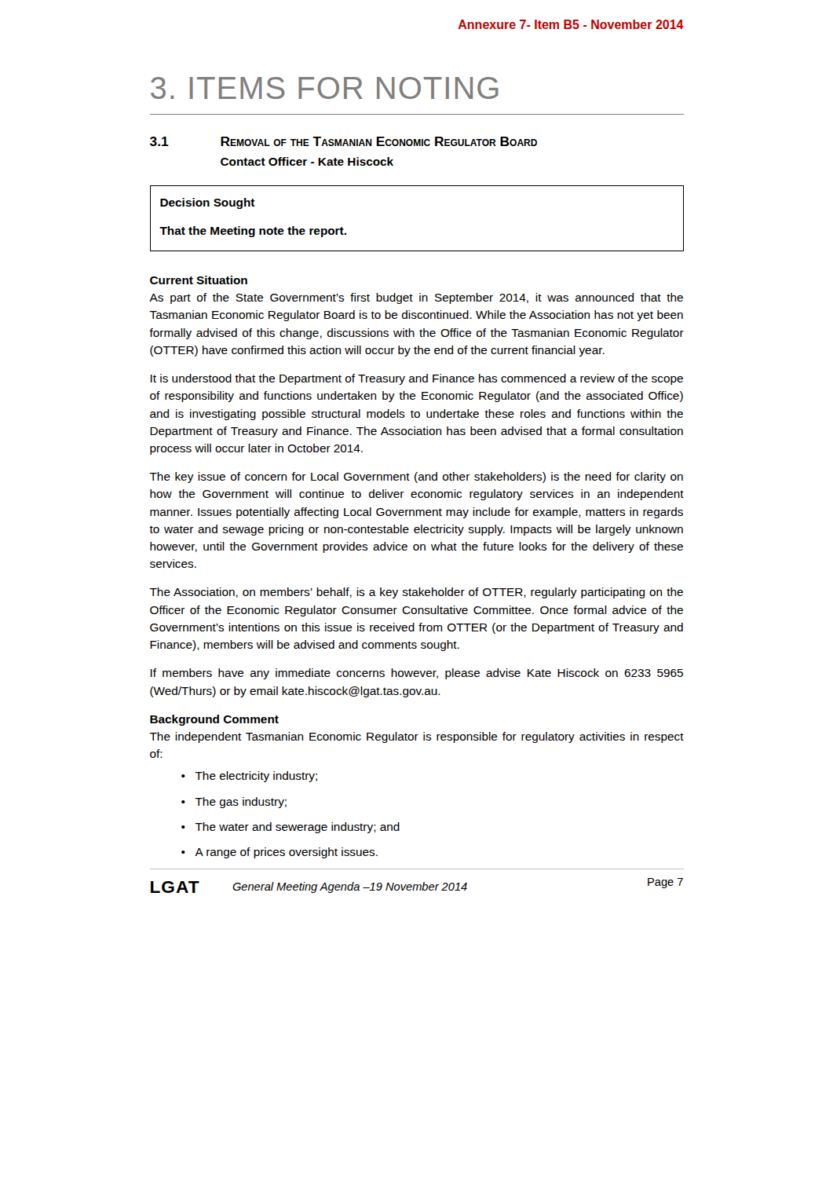Annexure 7- Item B5 - November 2014
3. ITEMS FOR NOTING
3.1 Removal of the Tasmanian Economic Regulator Board
Contact Officer - Kate Hiscock
Decision Sought
That the Meeting note the report.
Current Situation
As part of the State Government’s first budget in September 2014, it was announced that the Tasmanian Economic Regulator Board is to be discontinued. While the Association has not yet been formally advised of this change, discussions with the Office of the Tasmanian Economic Regulator (OTTER) have confirmed this action will occur by the end of the current financial year.
It is understood that the Department of Treasury and Finance has commenced a review of the scope of responsibility and functions undertaken by the Economic Regulator (and the associated Office) and is investigating possible structural models to undertake these roles and functions within the Department of Treasury and Finance. The Association has been advised that a formal consultation process will occur later in October 2014.
The key issue of concern for Local Government (and other stakeholders) is the need for clarity on how the Government will continue to deliver economic regulatory services in an independent manner. Issues potentially affecting Local Government may include for example, matters in regards to water and sewage pricing or non-contestable electricity supply. Impacts will be largely unknown however, until the Government provides advice on what the future looks for the delivery of these services.
The Association, on members’ behalf, is a key stakeholder of OTTER, regularly participating on the Officer of the Economic Regulator Consumer Consultative Committee. Once formal advice of the Government’s intentions on this issue is received from OTTER (or the Department of Treasury and Finance), members will be advised and comments sought.
If members have any immediate concerns however, please advise Kate Hiscock on 6233 5965 (Wed/Thurs) or by email kate.hiscock@lgat.tas.gov.au.
Background Comment
The independent Tasmanian Economic Regulator is responsible for regulatory activities in respect of:
The electricity industry;
The gas industry;
The water and sewerage industry; and
A range of prices oversight issues.
LGAT General Meeting Agenda –19 November 2014 Page 7